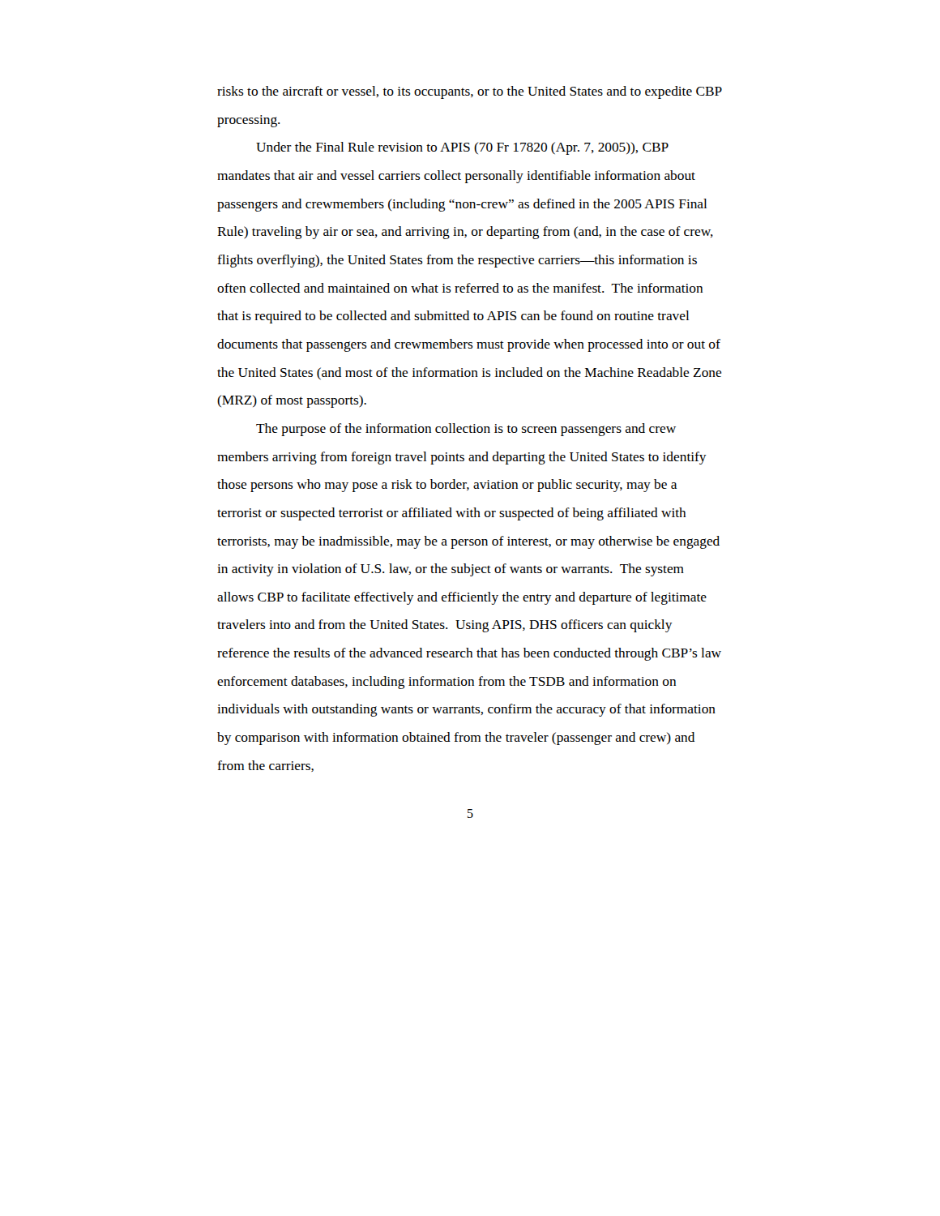risks to the aircraft or vessel, to its occupants, or to the United States and to expedite CBP processing.
Under the Final Rule revision to APIS (70 Fr 17820 (Apr. 7, 2005)), CBP mandates that air and vessel carriers collect personally identifiable information about passengers and crewmembers (including “non-crew” as defined in the 2005 APIS Final Rule) traveling by air or sea, and arriving in, or departing from (and, in the case of crew, flights overflying), the United States from the respective carriers—this information is often collected and maintained on what is referred to as the manifest. The information that is required to be collected and submitted to APIS can be found on routine travel documents that passengers and crewmembers must provide when processed into or out of the United States (and most of the information is included on the Machine Readable Zone (MRZ) of most passports).
The purpose of the information collection is to screen passengers and crew members arriving from foreign travel points and departing the United States to identify those persons who may pose a risk to border, aviation or public security, may be a terrorist or suspected terrorist or affiliated with or suspected of being affiliated with terrorists, may be inadmissible, may be a person of interest, or may otherwise be engaged in activity in violation of U.S. law, or the subject of wants or warrants. The system allows CBP to facilitate effectively and efficiently the entry and departure of legitimate travelers into and from the United States. Using APIS, DHS officers can quickly reference the results of the advanced research that has been conducted through CBP’s law enforcement databases, including information from the TSDB and information on individuals with outstanding wants or warrants, confirm the accuracy of that information by comparison with information obtained from the traveler (passenger and crew) and from the carriers,
5